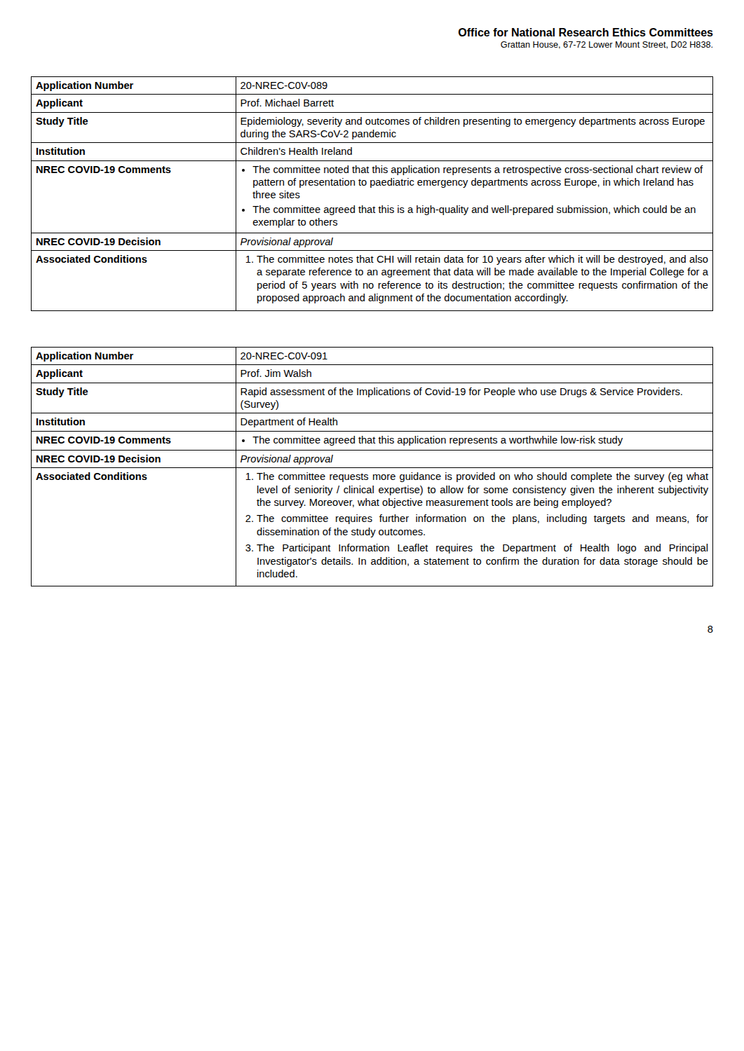Office for National Research Ethics Committees
Grattan House, 67-72 Lower Mount Street, D02 H838.
| Application Number | 20-NREC-C0V-089 |
| Applicant | Prof. Michael Barrett |
| Study Title | Epidemiology, severity and outcomes of children presenting to emergency departments across Europe during the SARS-CoV-2 pandemic |
| Institution | Children's Health Ireland |
| NREC COVID-19 Comments | The committee noted that this application represents a retrospective cross-sectional chart review of pattern of presentation to paediatric emergency departments across Europe, in which Ireland has three sites The committee agreed that this is a high-quality and well-prepared submission, which could be an exemplar to others |
| NREC COVID-19 Decision | Provisional approval |
| Associated Conditions | The committee notes that CHI will retain data for 10 years after which it will be destroyed, and also a separate reference to an agreement that data will be made available to the Imperial College for a period of 5 years with no reference to its destruction; the committee requests confirmation of the proposed approach and alignment of the documentation accordingly. |
| Application Number | 20-NREC-C0V-091 |
| Applicant | Prof. Jim Walsh |
| Study Title | Rapid assessment of the Implications of Covid-19 for People who use Drugs & Service Providers. (Survey) |
| Institution | Department of Health |
| NREC COVID-19 Comments | The committee agreed that this application represents a worthwhile low-risk study |
| NREC COVID-19 Decision | Provisional approval |
| Associated Conditions | The committee requests more guidance is provided on who should complete the survey (eg what level of seniority / clinical expertise) to allow for some consistency given the inherent subjectivity the survey. Moreover, what objective measurement tools are being employed? The committee requires further information on the plans, including targets and means, for dissemination of the study outcomes. The Participant Information Leaflet requires the Department of Health logo and Principal Investigator's details. In addition, a statement to confirm the duration for data storage should be included. |
8